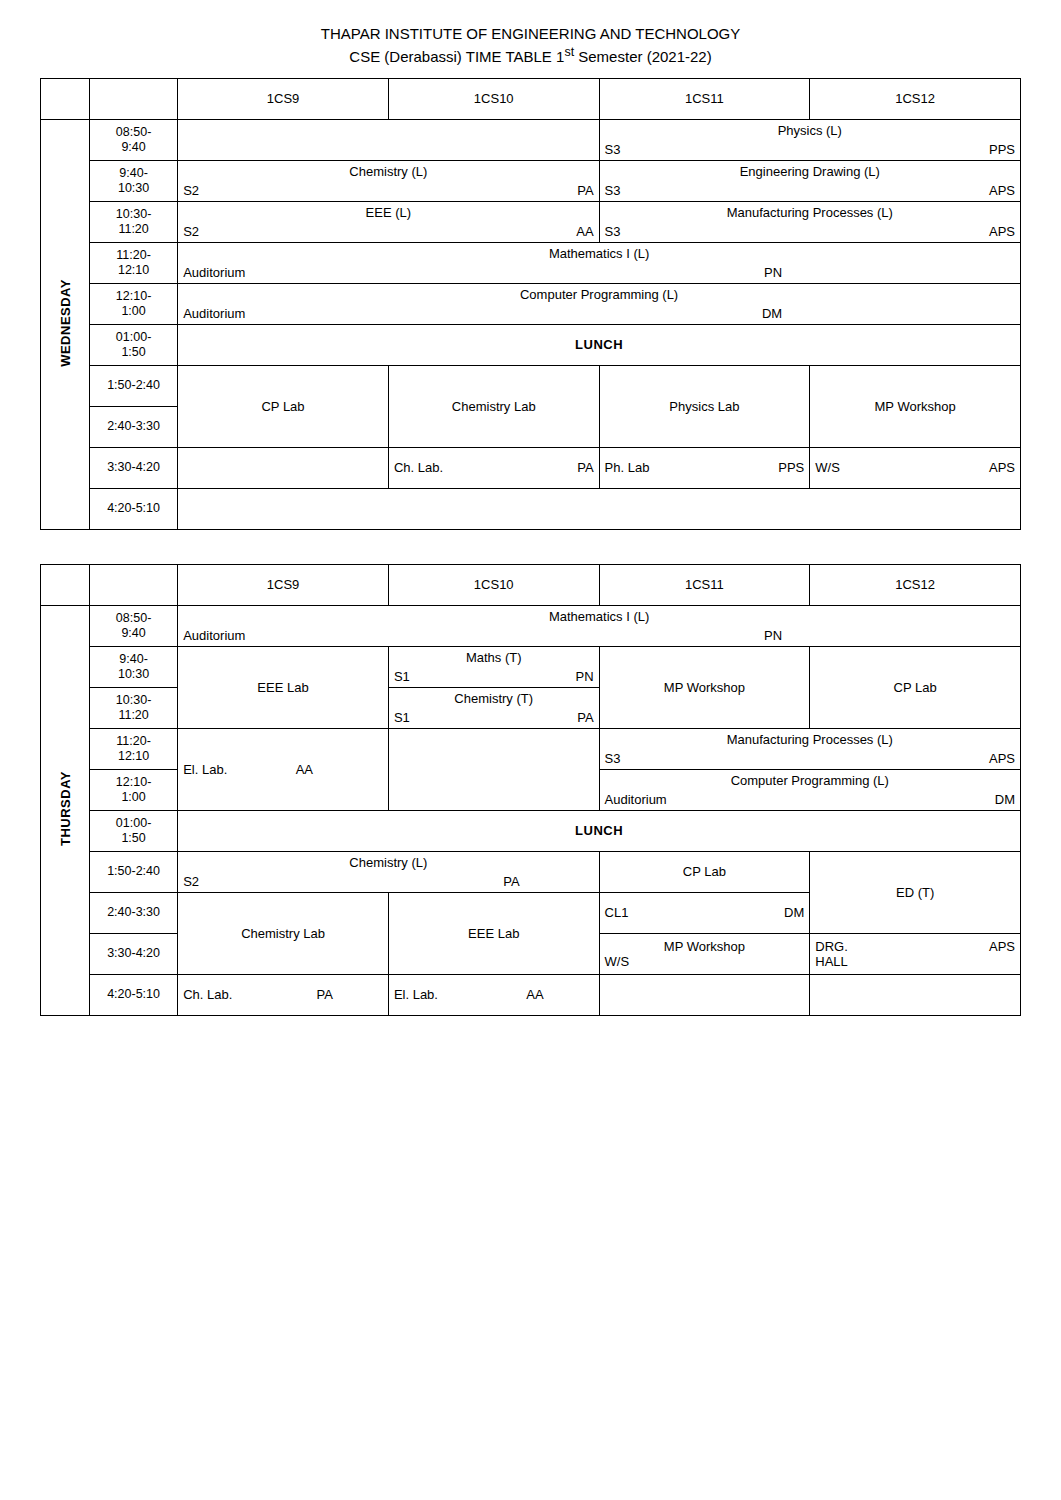THAPAR INSTITUTE OF ENGINEERING AND TECHNOLOGY
CSE (Derabassi) TIME TABLE 1st Semester (2021-22)
| | | 1CS9 | 1CS10 | 1CS11 | 1CS12 |
| WEDNESDAY | 08:50- 9:40 | | Physics (L) S3 PPS |
| 9:40- 10:30 | Chemistry (L) S2 PA | Engineering Drawing (L) S3 APS |
| 10:30- 11:20 | EEE (L) S2 AA | Manufacturing Processes (L) S3 APS |
| 11:20- 12:10 | Mathematics I (L) Auditorium PN |
| 12:10- 1:00 | Computer Programming (L) Auditorium DM |
| 01:00- 1:50 | LUNCH |
| 1:50-2:40 | CP Lab | Chemistry Lab | Physics Lab | MP Workshop |
| 2:40-3:30 |
| 3:30-4:20 | | Ch. Lab. PA | Ph. Lab PPS | W/S APS |
| 4:20-5:10 | |
| | | 1CS9 | 1CS10 | 1CS11 | 1CS12 |
| THURSDAY | 08:50- 9:40 | Mathematics I (L) Auditorium PN |
| 9:40- 10:30 | EEE Lab | Maths (T) S1 PN | MP Workshop | CP Lab |
| 10:30- 11:20 | Chemistry (T) S1 PA |
| 11:20- 12:10 | El. Lab. AA | | Manufacturing Processes (L) S3 APS |
| 12:10- 1:00 | Computer Programming (L) Auditorium DM |
| 01:00- 1:50 | LUNCH |
| 1:50-2:40 | Chemistry (L) S2 PA | CP Lab | ED (T) |
| 2:40-3:30 | Chemistry Lab | EEE Lab | CL1 DM |
| 3:30-4:20 | MP Workshop W/S | DRG. HALL APS |
| 4:20-5:10 | Ch. Lab. PA | El. Lab. AA | | |